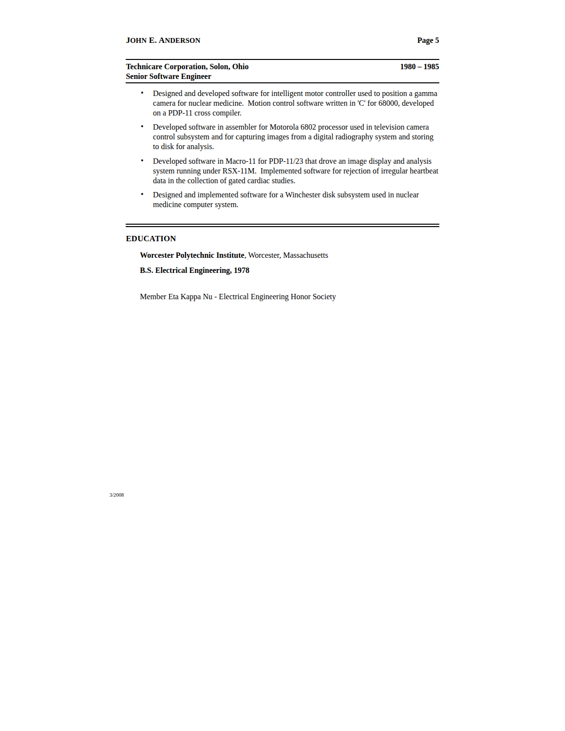JOHN E. ANDERSON
Page 5
Technicare Corporation, Solon, Ohio 1980 – 1985
Senior Software Engineer
Designed and developed software for intelligent motor controller used to position a gamma camera for nuclear medicine. Motion control software written in 'C' for 68000, developed on a PDP-11 cross compiler.
Developed software in assembler for Motorola 6802 processor used in television camera control subsystem and for capturing images from a digital radiography system and storing to disk for analysis.
Developed software in Macro-11 for PDP-11/23 that drove an image display and analysis system running under RSX-11M. Implemented software for rejection of irregular heartbeat data in the collection of gated cardiac studies.
Designed and implemented software for a Winchester disk subsystem used in nuclear medicine computer system.
EDUCATION
Worcester Polytechnic Institute, Worcester, Massachusetts
B.S. Electrical Engineering, 1978
Member Eta Kappa Nu - Electrical Engineering Honor Society
3/2008